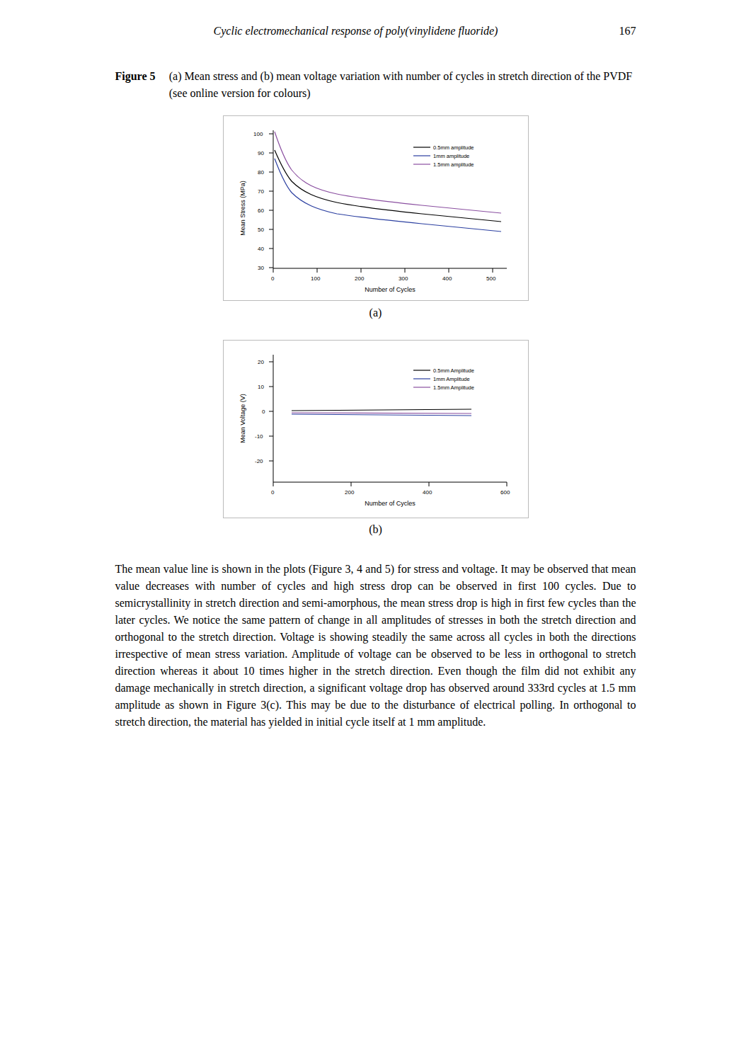Cyclic electromechanical response of poly(vinylidene fluoride)
167
Figure 5
(a) Mean stress and (b) mean voltage variation with number of cycles in stretch direction of the PVDF (see online version for colours)
100 90 80 70 60 50 40 30 0 100 200 300 400 500 Mean Stress (MPa) Number of Cycles 0.5mm amplitude 1mm amplitude 1.5mm amplitude
(a)
20 10 0 -10 -20 0 200 400 600 Mean Voltage (V) Number of Cycles 0.5mm Amplitude 1mm Amplitude 1.5mm Amplitude
(b)
The mean value line is shown in the plots (Figure 3, 4 and 5) for stress and voltage. It may be observed that mean value decreases with number of cycles and high stress drop can be observed in first 100 cycles. Due to semicrystallinity in stretch direction and semi-amorphous, the mean stress drop is high in first few cycles than the later cycles. We notice the same pattern of change in all amplitudes of stresses in both the stretch direction and orthogonal to the stretch direction. Voltage is showing steadily the same across all cycles in both the directions irrespective of mean stress variation. Amplitude of voltage can be observed to be less in orthogonal to stretch direction whereas it about 10 times higher in the stretch direction. Even though the film did not exhibit any damage mechanically in stretch direction, a significant voltage drop has observed around 333rd cycles at 1.5 mm amplitude as shown in Figure 3(c). This may be due to the disturbance of electrical polling. In orthogonal to stretch direction, the material has yielded in initial cycle itself at 1 mm amplitude.